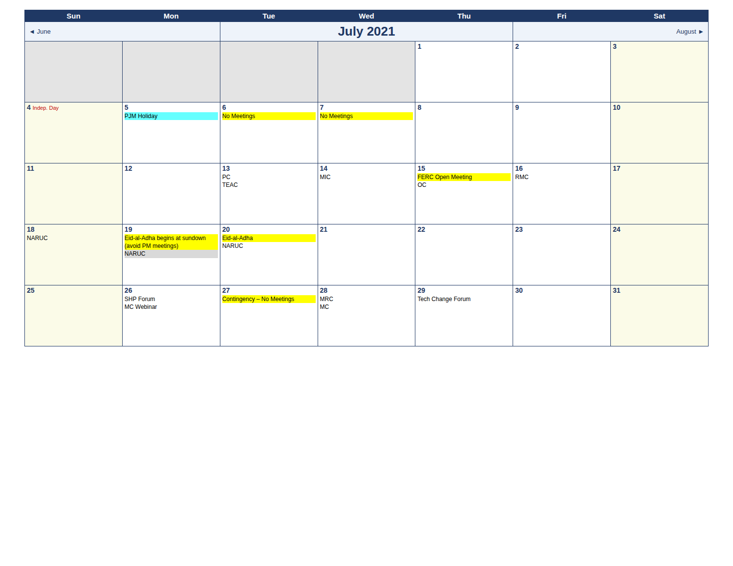| ◄ June | July 2021 | August ► |
| Sun | Mon | Tue | Wed | Thu | Fri | Sat |
| | | | | 1 | 2 | 3 |
| 4 Indep. Day | 5 PJM Holiday | 6 No Meetings | 7 No Meetings | 8 | 9 | 10 |
| 11 | 12 | 13 PC TEAC | 14 MIC | 15 FERC Open Meeting OC | 16 RMC | 17 |
| 18 NARUC | 19 Eid-al-Adha begins at sundown (avoid PM meetings) NARUC | 20 Eid-al-Adha NARUC | 21 | 22 | 23 | 24 |
| 25 | 26 SHP Forum MC Webinar | 27 Contingency – No Meetings | 28 MRC MC | 29 Tech Change Forum | 30 | 31 |